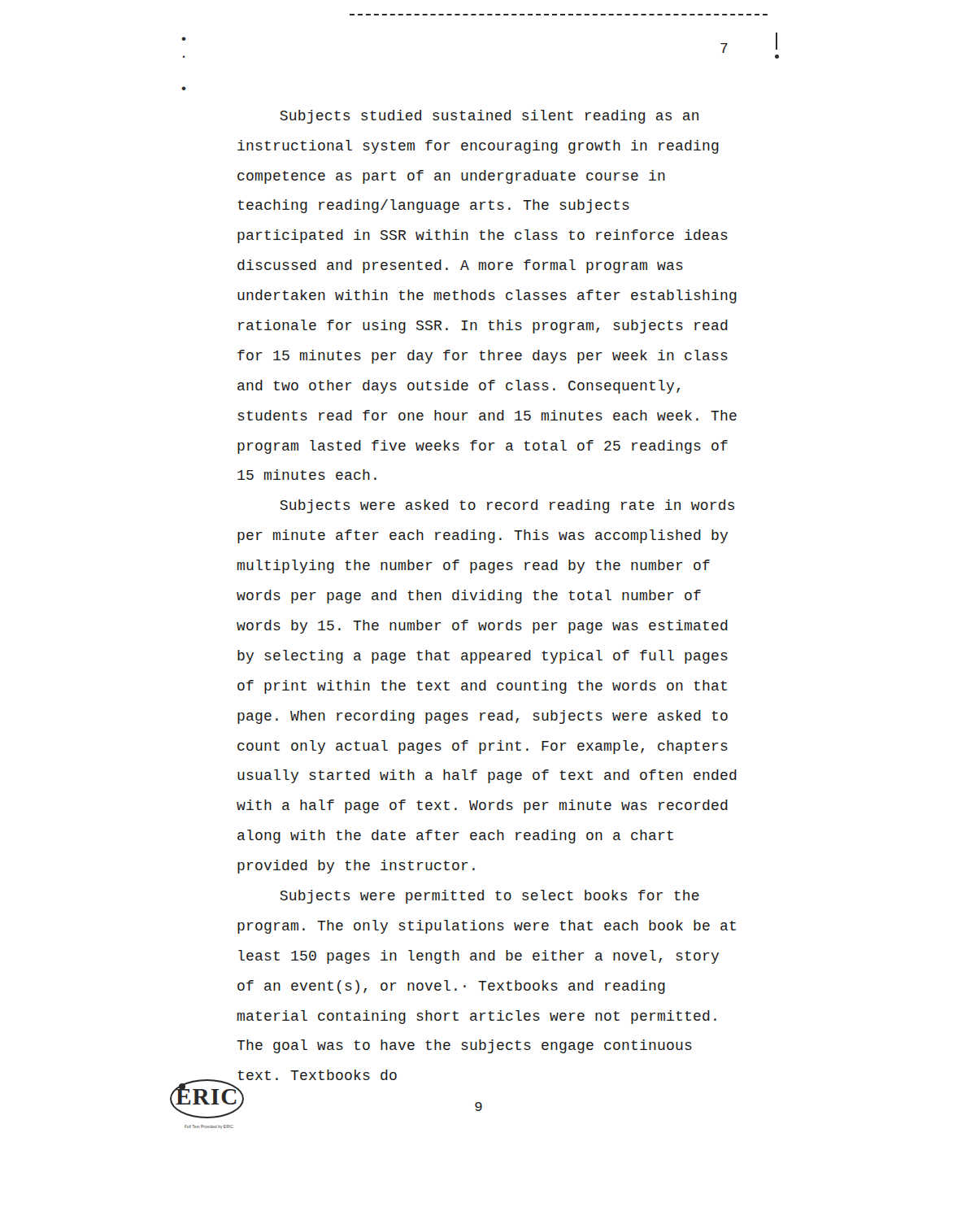• . •
7
Subjects studied sustained silent reading as an instructional system for encouraging growth in reading competence as part of an undergraduate course in teaching reading/language arts. The subjects participated in SSR within the class to reinforce ideas discussed and presented. A more formal program was undertaken within the methods classes after establishing rationale for using SSR. In this program, subjects read for 15 minutes per day for three days per week in class and two other days outside of class. Consequently, students read for one hour and 15 minutes each week. The program lasted five weeks for a total of 25 readings of 15 minutes each.
Subjects were asked to record reading rate in words per minute after each reading. This was accomplished by multiplying the number of pages read by the number of words per page and then dividing the total number of words by 15. The number of words per page was estimated by selecting a page that appeared typical of full pages of print within the text and counting the words on that page. When recording pages read, subjects were asked to count only actual pages of print. For example, chapters usually started with a half page of text and often ended with a half page of text. Words per minute was recorded along with the date after each reading on a chart provided by the instructor.
Subjects were permitted to select books for the program. The only stipulations were that each book be at least 150 pages in length and be either a novel, story of an event(s), or novel.· Textbooks and reading material containing short articles were not permitted. The goal was to have the subjects engage continuous text. Textbooks do
ERIC
Full Text Provided by ERIC
9